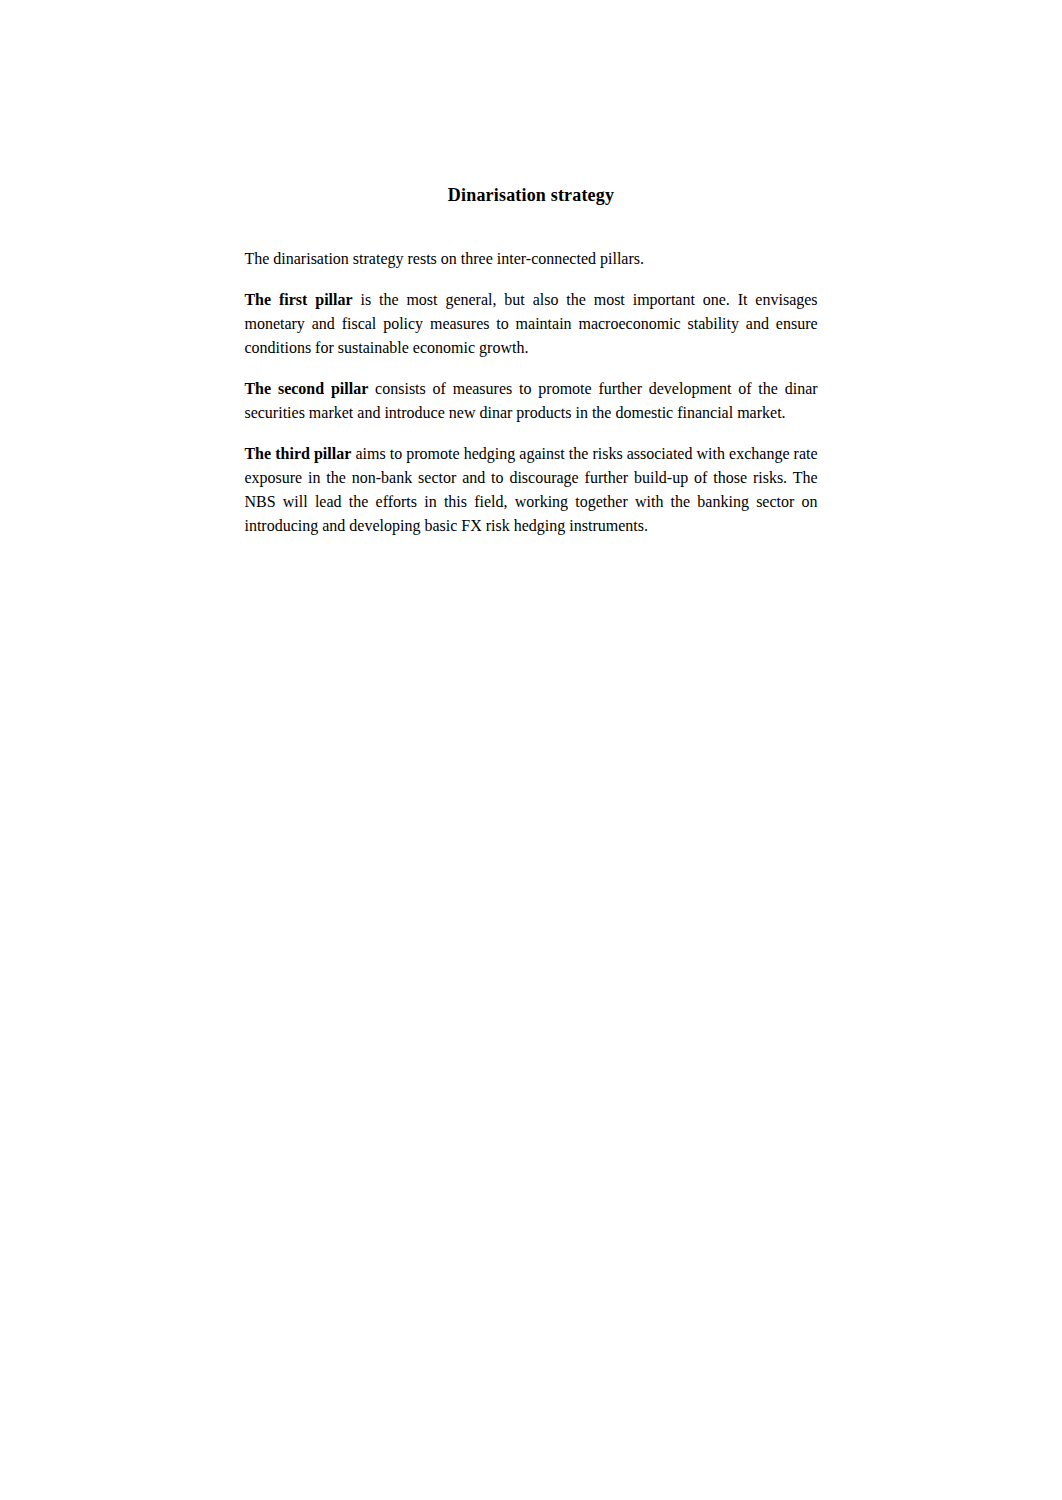Dinarisation strategy
The dinarisation strategy rests on three inter-connected pillars.
The first pillar is the most general, but also the most important one. It envisages monetary and fiscal policy measures to maintain macroeconomic stability and ensure conditions for sustainable economic growth.
The second pillar consists of measures to promote further development of the dinar securities market and introduce new dinar products in the domestic financial market.
The third pillar aims to promote hedging against the risks associated with exchange rate exposure in the non-bank sector and to discourage further build-up of those risks. The NBS will lead the efforts in this field, working together with the banking sector on introducing and developing basic FX risk hedging instruments.